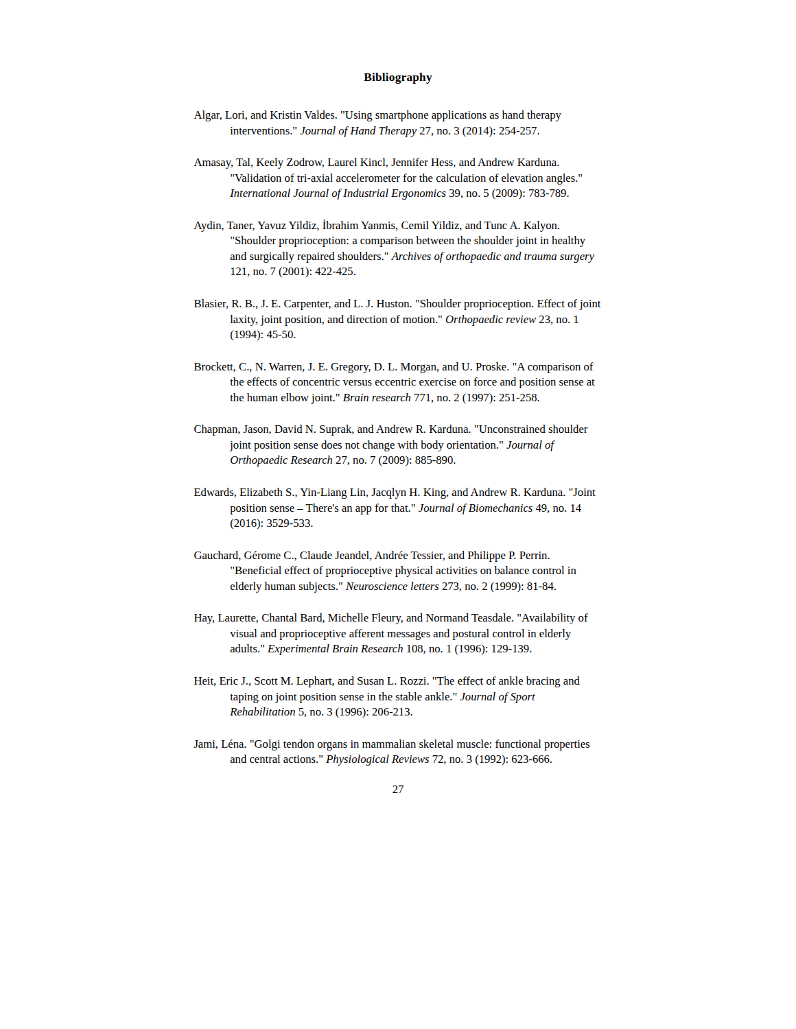Bibliography
Algar, Lori, and Kristin Valdes. "Using smartphone applications as hand therapy interventions." Journal of Hand Therapy 27, no. 3 (2014): 254-257.
Amasay, Tal, Keely Zodrow, Laurel Kincl, Jennifer Hess, and Andrew Karduna. "Validation of tri-axial accelerometer for the calculation of elevation angles." International Journal of Industrial Ergonomics 39, no. 5 (2009): 783-789.
Aydin, Taner, Yavuz Yildiz, İbrahim Yanmis, Cemil Yildiz, and Tunc A. Kalyon. "Shoulder proprioception: a comparison between the shoulder joint in healthy and surgically repaired shoulders." Archives of orthopaedic and trauma surgery 121, no. 7 (2001): 422-425.
Blasier, R. B., J. E. Carpenter, and L. J. Huston. "Shoulder proprioception. Effect of joint laxity, joint position, and direction of motion." Orthopaedic review 23, no. 1 (1994): 45-50.
Brockett, C., N. Warren, J. E. Gregory, D. L. Morgan, and U. Proske. "A comparison of the effects of concentric versus eccentric exercise on force and position sense at the human elbow joint." Brain research 771, no. 2 (1997): 251-258.
Chapman, Jason, David N. Suprak, and Andrew R. Karduna. "Unconstrained shoulder joint position sense does not change with body orientation." Journal of Orthopaedic Research 27, no. 7 (2009): 885-890.
Edwards, Elizabeth S., Yin-Liang Lin, Jacqlyn H. King, and Andrew R. Karduna. "Joint position sense – There's an app for that." Journal of Biomechanics 49, no. 14 (2016): 3529-533.
Gauchard, Gérome C., Claude Jeandel, Andrée Tessier, and Philippe P. Perrin. "Beneficial effect of proprioceptive physical activities on balance control in elderly human subjects." Neuroscience letters 273, no. 2 (1999): 81-84.
Hay, Laurette, Chantal Bard, Michelle Fleury, and Normand Teasdale. "Availability of visual and proprioceptive afferent messages and postural control in elderly adults." Experimental Brain Research 108, no. 1 (1996): 129-139.
Heit, Eric J., Scott M. Lephart, and Susan L. Rozzi. "The effect of ankle bracing and taping on joint position sense in the stable ankle." Journal of Sport Rehabilitation 5, no. 3 (1996): 206-213.
Jami, Léna. "Golgi tendon organs in mammalian skeletal muscle: functional properties and central actions." Physiological Reviews 72, no. 3 (1992): 623-666.
27